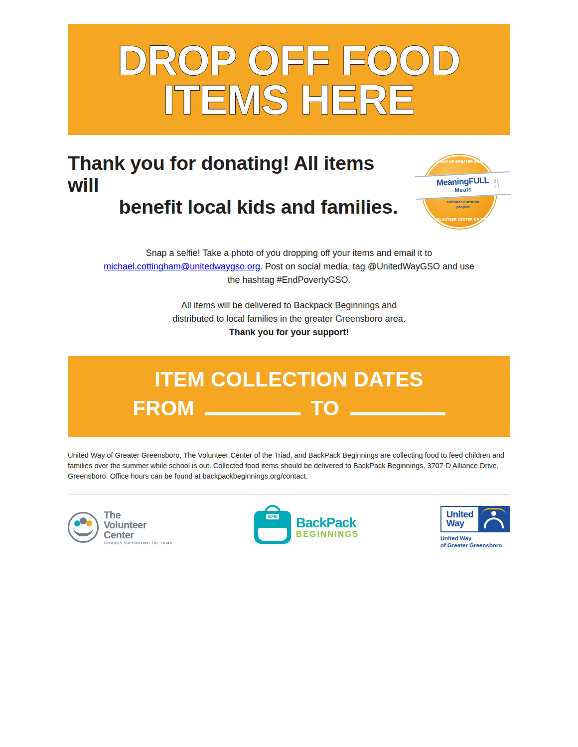Drop off food items here
Thank you for donating! All items will benefit local kids and families.
United Way of Greater Greensboro
MeaningFULL Meals
🍴
summer nutrition
project
The Volunteer Center of the Triad
Snap a selfie! Take a photo of you dropping off your items and email it to michael.cottingham@unitedwaygso.org. Post on social media, tag @UnitedWayGSO and use the hashtag #EndPovertyGSO.
All items will be delivered to Backpack Beginnings and
distributed to local families in the greater Greensboro area.
Thank you for your support!
Item collection dates
From to
United Way of Greater Greensboro, The Volunteer Center of the Triad, and BackPack Beginnings are collecting food to feed children and families over the summer while school is out. Collected food items should be delivered to BackPack Beginnings, 3707-D Alliance Drive, Greensboro. Office hours can be found at backpackbeginnings.org/contact.
The Volunteer Center Proudly Supporting the Triad
BPB
BackPack Beginnings
United Way
United Way
of Greater Greensboro